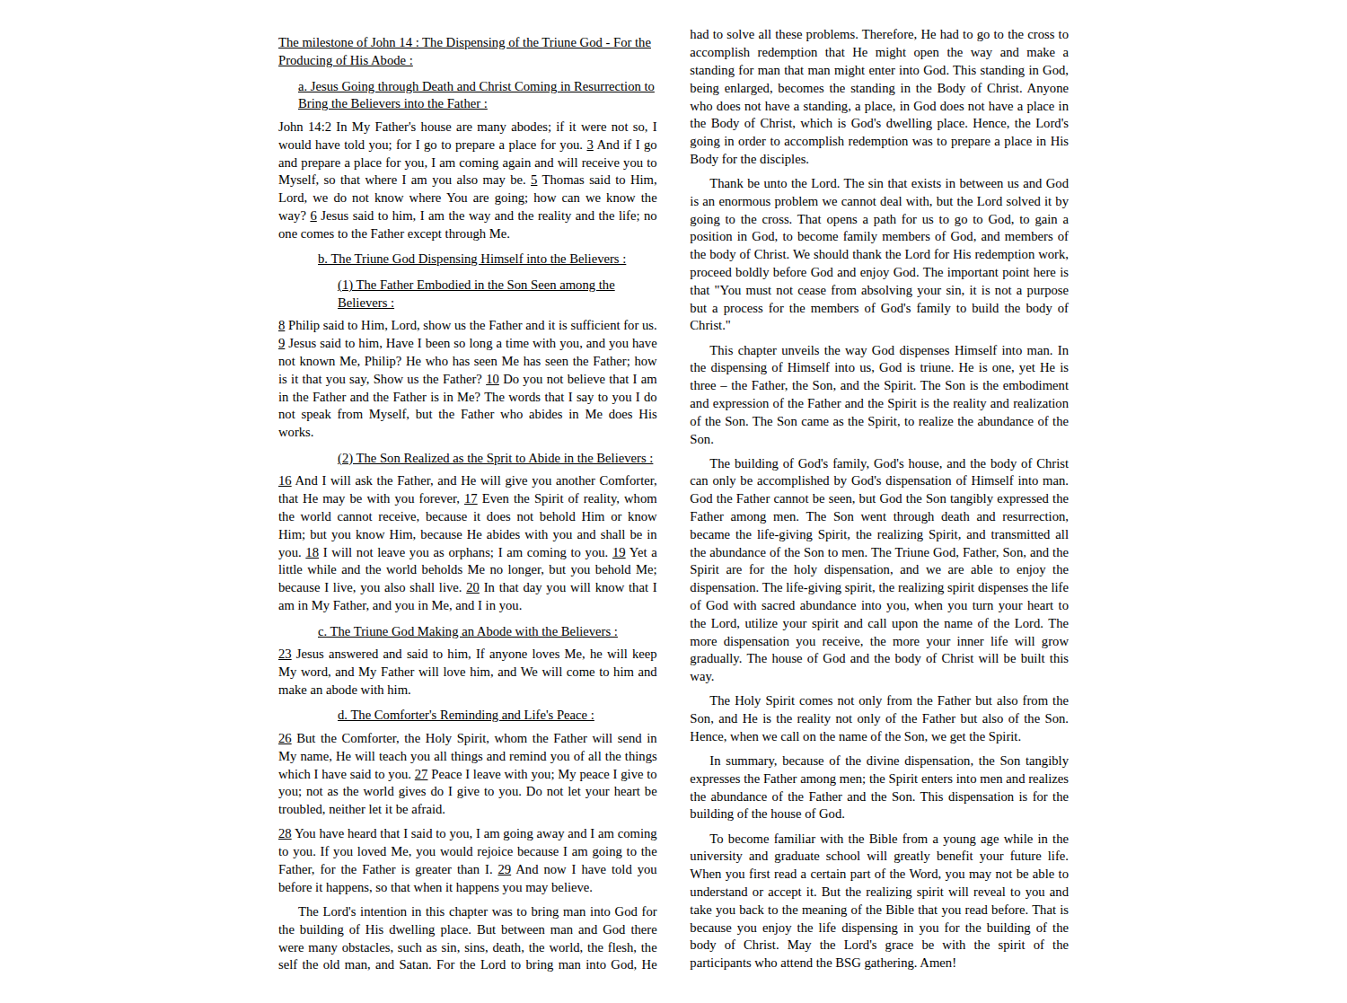The milestone of John 14 : The Dispensing of the Triune God - For the Producing of His Abode :
a. Jesus Going through Death and Christ Coming in Resurrection to Bring the Believers into the Father :
John 14:2 In My Father's house are many abodes; if it were not so, I would have told you; for I go to prepare a place for you. 3 And if I go and prepare a place for you, I am coming again and will receive you to Myself, so that where I am you also may be. 5 Thomas said to Him, Lord, we do not know where You are going; how can we know the way? 6 Jesus said to him, I am the way and the reality and the life; no one comes to the Father except through Me.
b. The Triune God Dispensing Himself into the Believers :
(1) The Father Embodied in the Son Seen among the Believers :
8 Philip said to Him, Lord, show us the Father and it is sufficient for us. 9 Jesus said to him, Have I been so long a time with you, and you have not known Me, Philip? He who has seen Me has seen the Father; how is it that you say, Show us the Father? 10 Do you not believe that I am in the Father and the Father is in Me? The words that I say to you I do not speak from Myself, but the Father who abides in Me does His works.
(2) The Son Realized as the Sprit to Abide in the Believers :
16 And I will ask the Father, and He will give you another Comforter, that He may be with you forever, 17 Even the Spirit of reality, whom the world cannot receive, because it does not behold Him or know Him; but you know Him, because He abides with you and shall be in you. 18 I will not leave you as orphans; I am coming to you. 19 Yet a little while and the world beholds Me no longer, but you behold Me; because I live, you also shall live. 20 In that day you will know that I am in My Father, and you in Me, and I in you.
c. The Triune God Making an Abode with the Believers :
23 Jesus answered and said to him, If anyone loves Me, he will keep My word, and My Father will love him, and We will come to him and make an abode with him.
d. The Comforter's Reminding and Life's Peace :
26 But the Comforter, the Holy Spirit, whom the Father will send in My name, He will teach you all things and remind you of all the things which I have said to you. 27 Peace I leave with you; My peace I give to you; not as the world gives do I give to you. Do not let your heart be troubled, neither let it be afraid.
28 You have heard that I said to you, I am going away and I am coming to you. If you loved Me, you would rejoice because I am going to the Father, for the Father is greater than I. 29 And now I have told you before it happens, so that when it happens you may believe.
The Lord's intention in this chapter was to bring man into God for the building of His dwelling place. But between man and God there were many obstacles, such as sin, sins, death, the world, the flesh, the self the old man, and Satan. For the Lord to bring man into God, He had to solve all these problems. Therefore, He had to go to the cross to accomplish redemption that He might open the way and make a standing for man that man might enter into God. This standing in God, being enlarged, becomes the standing in the Body of Christ. Anyone who does not have a standing, a place, in God does not have a place in the Body of Christ, which is God's dwelling place. Hence, the Lord's going in order to accomplish redemption was to prepare a place in His Body for the disciples.
Thank be unto the Lord. The sin that exists in between us and God is an enormous problem we cannot deal with, but the Lord solved it by going to the cross. That opens a path for us to go to God, to gain a position in God, to become family members of God, and members of the body of Christ. We should thank the Lord for His redemption work, proceed boldly before God and enjoy God. The important point here is that "You must not cease from absolving your sin, it is not a purpose but a process for the members of God's family to build the body of Christ."
This chapter unveils the way God dispenses Himself into man. In the dispensing of Himself into us, God is triune. He is one, yet He is three – the Father, the Son, and the Spirit. The Son is the embodiment and expression of the Father and the Spirit is the reality and realization of the Son. The Son came as the Spirit, to realize the abundance of the Son.
The building of God's family, God's house, and the body of Christ can only be accomplished by God's dispensation of Himself into man. God the Father cannot be seen, but God the Son tangibly expressed the Father among men. The Son went through death and resurrection, became the life-giving Spirit, the realizing Spirit, and transmitted all the abundance of the Son to men. The Triune God, Father, Son, and the Spirit are for the holy dispensation, and we are able to enjoy the dispensation. The life-giving spirit, the realizing spirit dispenses the life of God with sacred abundance into you, when you turn your heart to the Lord, utilize your spirit and call upon the name of the Lord. The more dispensation you receive, the more your inner life will grow gradually. The house of God and the body of Christ will be built this way.
The Holy Spirit comes not only from the Father but also from the Son, and He is the reality not only of the Father but also of the Son. Hence, when we call on the name of the Son, we get the Spirit.
In summary, because of the divine dispensation, the Son tangibly expresses the Father among men; the Spirit enters into men and realizes the abundance of the Father and the Son. This dispensation is for the building of the house of God.
To become familiar with the Bible from a young age while in the university and graduate school will greatly benefit your future life. When you first read a certain part of the Word, you may not be able to understand or accept it. But the realizing spirit will reveal to you and take you back to the meaning of the Bible that you read before. That is because you enjoy the life dispensing in you for the building of the body of Christ. May the Lord's grace be with the spirit of the participants who attend the BSG gathering. Amen!